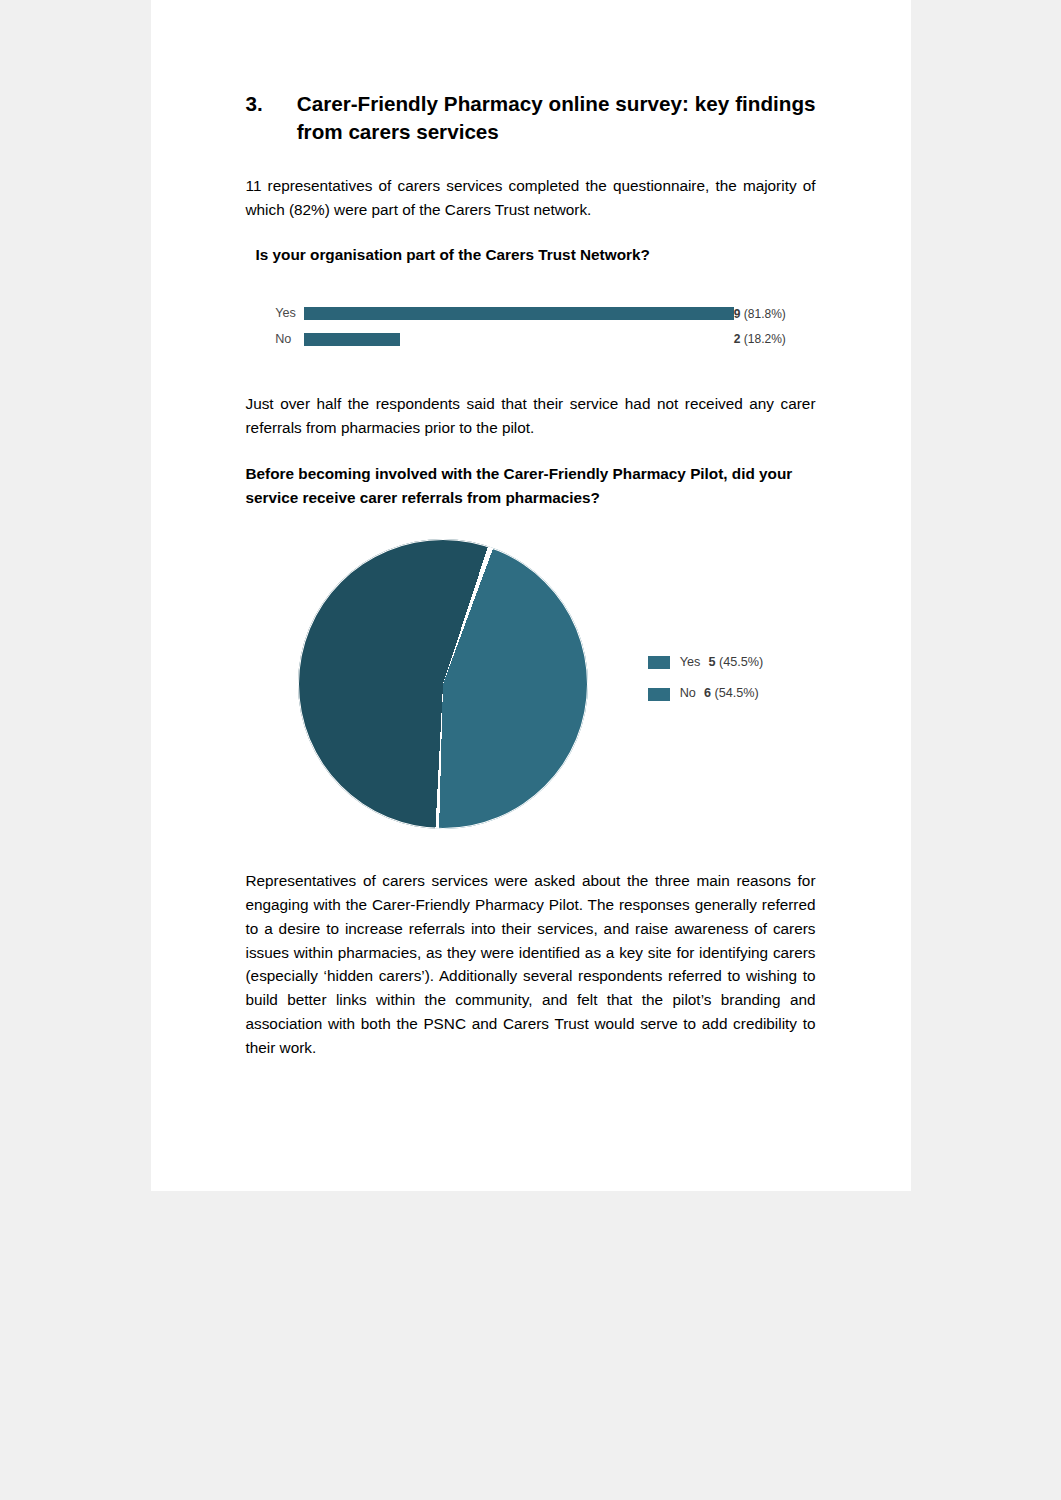3. Carer-Friendly Pharmacy online survey: key findings from carers services
11 representatives of carers services completed the questionnaire, the majority of which (82%) were part of the Carers Trust network.
Is your organisation part of the Carers Trust Network?
| Yes | | 9 (81.8%) |
| No | | 2 (18.2%) |
Just over half the respondents said that their service had not received any carer referrals from pharmacies prior to the pilot.
Before becoming involved with the Carer-Friendly Pharmacy Pilot, did your service receive carer referrals from pharmacies?
Yes 5 (45.5%)
No 6 (54.5%)
Representatives of carers services were asked about the three main reasons for engaging with the Carer-Friendly Pharmacy Pilot. The responses generally referred to a desire to increase referrals into their services, and raise awareness of carers issues within pharmacies, as they were identified as a key site for identifying carers (especially ‘hidden carers’). Additionally several respondents referred to wishing to build better links within the community, and felt that the pilot’s branding and association with both the PSNC and Carers Trust would serve to add credibility to their work.